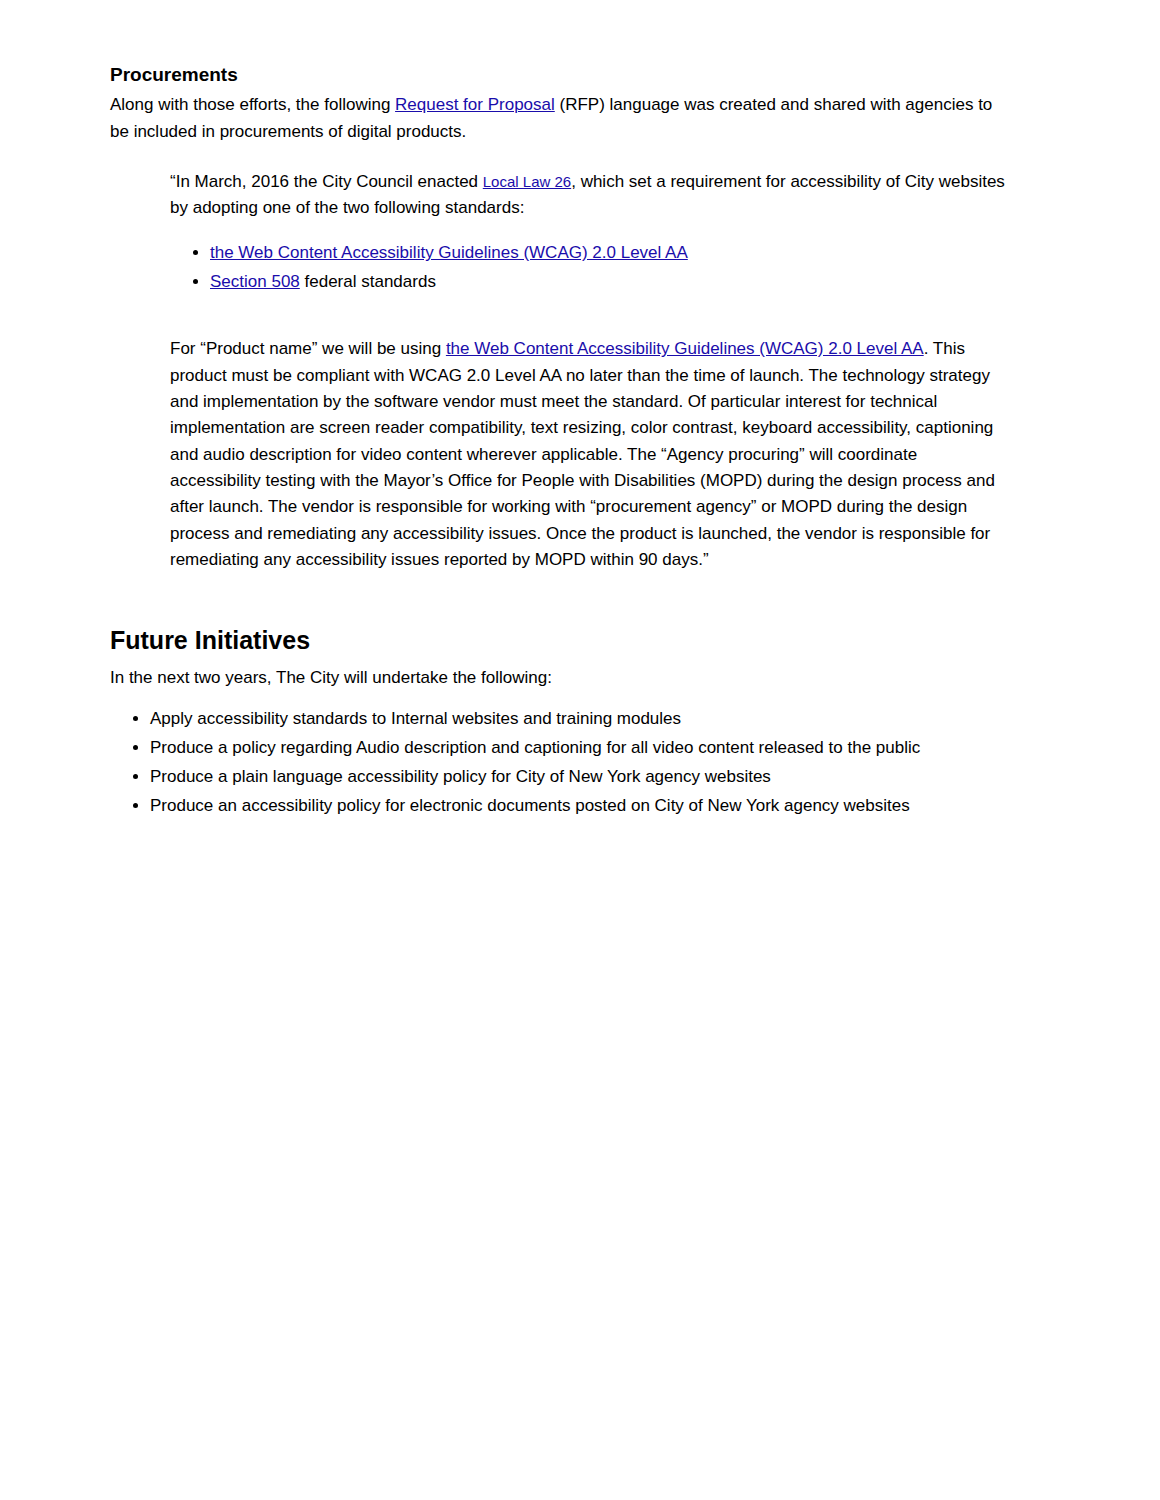Procurements
Along with those efforts, the following Request for Proposal (RFP) language was created and shared with agencies to be included in procurements of digital products.
“In March, 2016 the City Council enacted Local Law 26, which set a requirement for accessibility of City websites by adopting one of the two following standards:
the Web Content Accessibility Guidelines (WCAG) 2.0 Level AA
Section 508 federal standards
For “Product name” we will be using the Web Content Accessibility Guidelines (WCAG) 2.0 Level AA. This product must be compliant with WCAG 2.0 Level AA no later than the time of launch. The technology strategy and implementation by the software vendor must meet the standard. Of particular interest for technical implementation are screen reader compatibility, text resizing, color contrast, keyboard accessibility, captioning and audio description for video content wherever applicable. The “Agency procuring” will coordinate accessibility testing with the Mayor’s Office for People with Disabilities (MOPD) during the design process and after launch. The vendor is responsible for working with “procurement agency” or MOPD during the design process and remediating any accessibility issues. Once the product is launched, the vendor is responsible for remediating any accessibility issues reported by MOPD within 90 days.”
Future Initiatives
In the next two years, The City will undertake the following:
Apply accessibility standards to Internal websites and training modules
Produce a policy regarding Audio description and captioning for all video content released to the public
Produce a plain language accessibility policy for City of New York agency websites
Produce an accessibility policy for electronic documents posted on City of New York agency websites